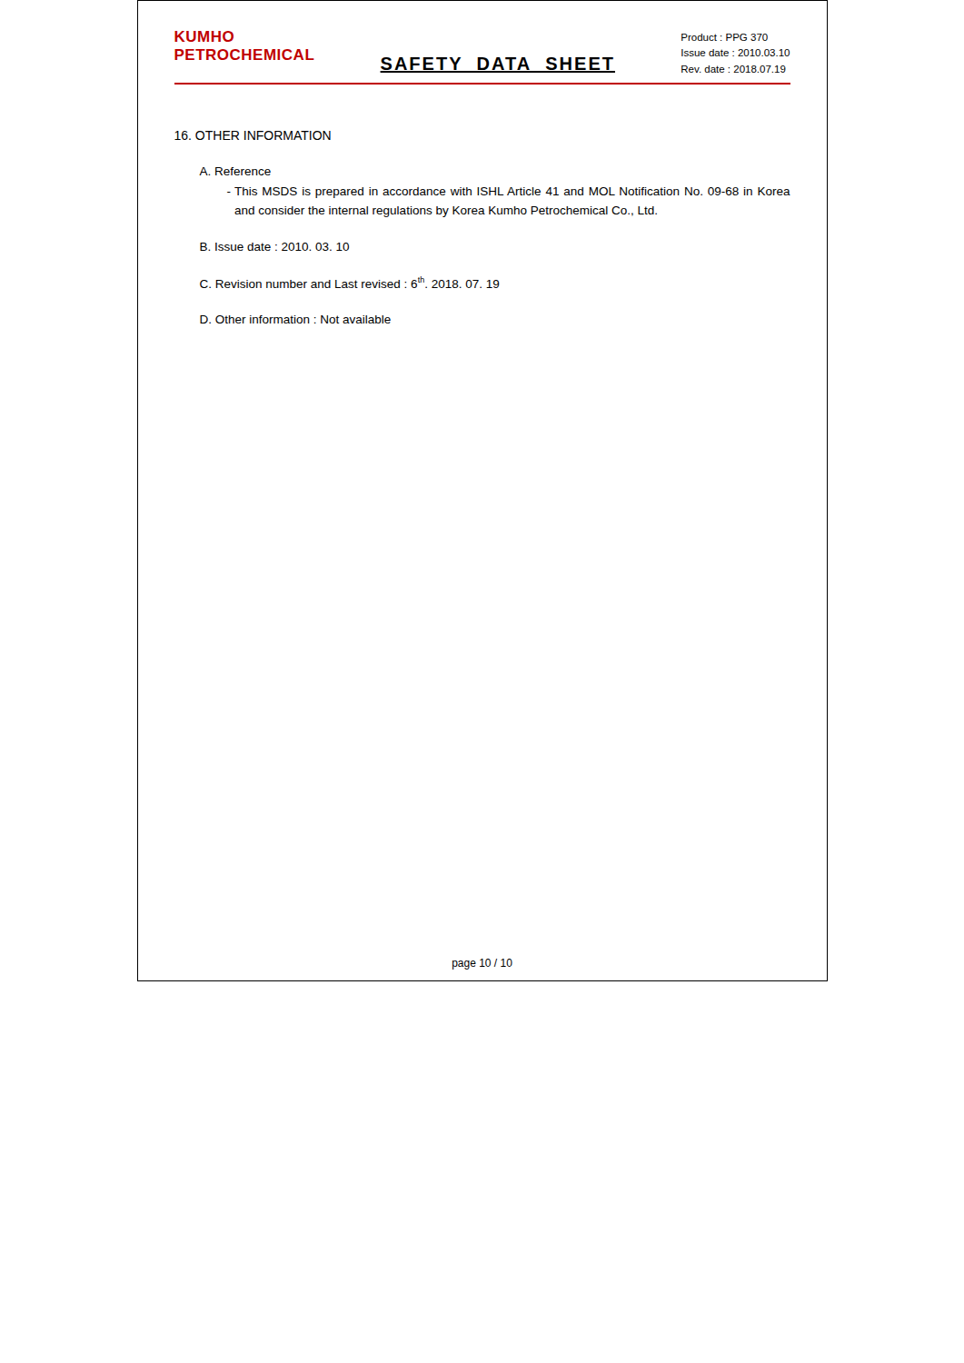KUMHO
PETROCHEMICAL
SAFETY DATA SHEET
Product : PPG 370
Issue date : 2010.03.10
Rev. date : 2018.07.19
16. OTHER INFORMATION
A. Reference
- This MSDS is prepared in accordance with ISHL Article 41 and MOL Notification No. 09-68 in Korea and consider the internal regulations by Korea Kumho Petrochemical Co., Ltd.
B. Issue date : 2010. 03. 10
C. Revision number and Last revised : 6th. 2018. 07. 19
D. Other information : Not available
page 10 / 10